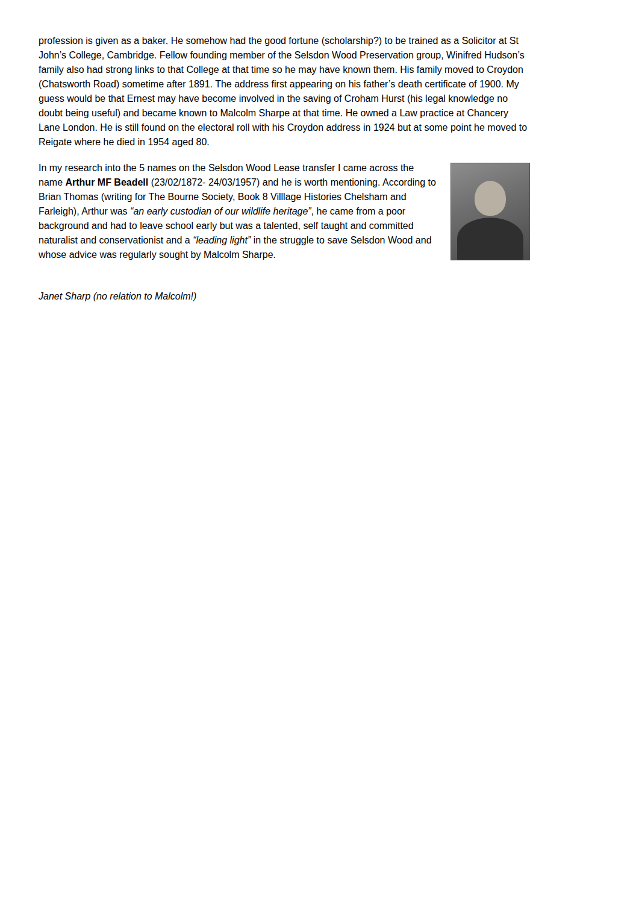profession is given as a baker. He somehow had the good fortune (scholarship?) to be trained as a Solicitor at St John’s College, Cambridge. Fellow founding member of the Selsdon Wood Preservation group, Winifred Hudson’s family also had strong links to that College at that time so he may have known them. His family moved to Croydon (Chatsworth Road) sometime after 1891. The address first appearing on his father’s death certificate of 1900. My guess would be that Ernest may have become involved in the saving of Croham Hurst (his legal knowledge no doubt being useful) and became known to Malcolm Sharpe at that time. He owned a Law practice at Chancery Lane London. He is still found on the electoral roll with his Croydon address in 1924 but at some point he moved to Reigate where he died in 1954 aged 80.
In my research into the 5 names on the Selsdon Wood Lease transfer I came across the name Arthur MF Beadell (23/02/1872- 24/03/1957) and he is worth mentioning. According to Brian Thomas (writing for The Bourne Society, Book 8 Villlage Histories Chelsham and Farleigh), Arthur was “an early custodian of our wildlife heritage”, he came from a poor background and had to leave school early but was a talented, self taught and committed naturalist and conservationist and a “leading light” in the struggle to save Selsdon Wood and whose advice was regularly sought by Malcolm Sharpe.
Janet Sharp (no relation to Malcolm!)